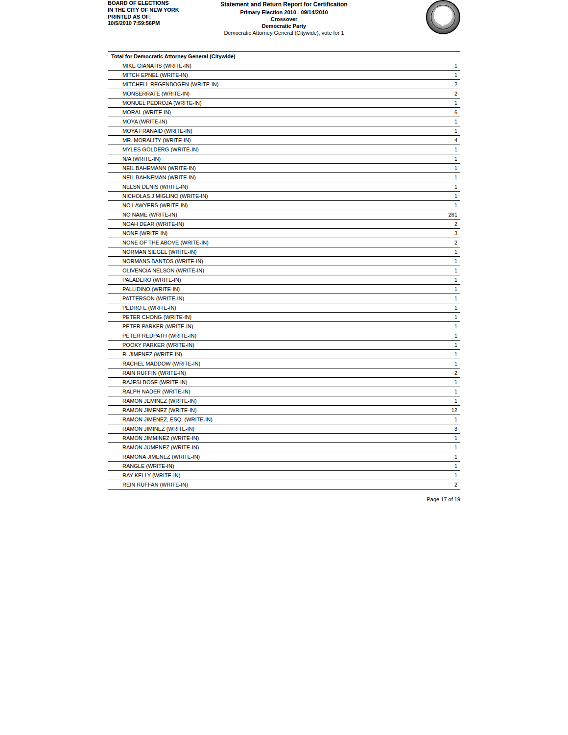BOARD OF ELECTIONS
IN THE CITY OF NEW YORK
PRINTED AS OF:
10/5/2010 7:59:56PM
Statement and Return Report for Certification
Primary Election 2010 - 09/14/2010
Crossover
Democratic Party
Democratic Attorney General (Citywide), vote for 1
Total for Democratic Attorney General (Citywide)
| MIKE GIANATIS (WRITE-IN) | 1 |
| MITCH EPNEL (WRITE-IN) | 1 |
| MITCHELL REGENBOGEN (WRITE-IN) | 2 |
| MONSERRATE (WRITE-IN) | 2 |
| MONUEL PEDROJA (WRITE-IN) | 1 |
| MORAL (WRITE-IN) | 6 |
| MOYA (WRITE-IN) | 1 |
| MOYA FRANAID (WRITE-IN) | 1 |
| MR. MORALITY (WRITE-IN) | 4 |
| MYLES GOLDERG (WRITE-IN) | 1 |
| N/A (WRITE-IN) | 1 |
| NEIL BAHEMANN (WRITE-IN) | 1 |
| NEIL BAHNEMAN (WRITE-IN) | 1 |
| NELSN DENIS (WRITE-IN) | 1 |
| NICHOLAS J MIGLINO (WRITE-IN) | 1 |
| NO LAWYERS (WRITE-IN) | 1 |
| NO NAME (WRITE-IN) | 261 |
| NOAH DEAR (WRITE-IN) | 2 |
| NONE (WRITE-IN) | 3 |
| NONE OF THE ABOVE (WRITE-IN) | 2 |
| NORMAN SIEGEL (WRITE-IN) | 1 |
| NORMANS BANTOS (WRITE-IN) | 1 |
| OLIVENCIA NELSON (WRITE-IN) | 1 |
| PALADERO (WRITE-IN) | 1 |
| PALLIDINO (WRITE-IN) | 1 |
| PATTERSON (WRITE-IN) | 1 |
| PEDRO E (WRITE-IN) | 1 |
| PETER CHONG (WRITE-IN) | 1 |
| PETER PARKER (WRITE-IN) | 1 |
| PETER REDPATH (WRITE-IN) | 1 |
| POOKY PARKER (WRITE-IN) | 1 |
| R. JIMENEZ (WRITE-IN) | 1 |
| RACHEL MADDOW (WRITE-IN) | 1 |
| RAIN RUFFIN (WRITE-IN) | 2 |
| RAJESI BOSE (WRITE-IN) | 1 |
| RALPH NADER (WRITE-IN) | 1 |
| RAMON JEMINEZ (WRITE-IN) | 1 |
| RAMON JIMENEZ (WRITE-IN) | 12 |
| RAMON JIMENEZ, ESQ. (WRITE-IN) | 1 |
| RAMON JIMINEZ (WRITE-IN) | 3 |
| RAMON JIMMINEZ (WRITE-IN) | 1 |
| RAMON JUMENEZ (WRITE-IN) | 1 |
| RAMONA JIMENEZ (WRITE-IN) | 1 |
| RANGLE (WRITE-IN) | 1 |
| RAY KELLY (WRITE-IN) | 1 |
| REIN RUFFAN (WRITE-IN) | 2 |
Page 17 of 19